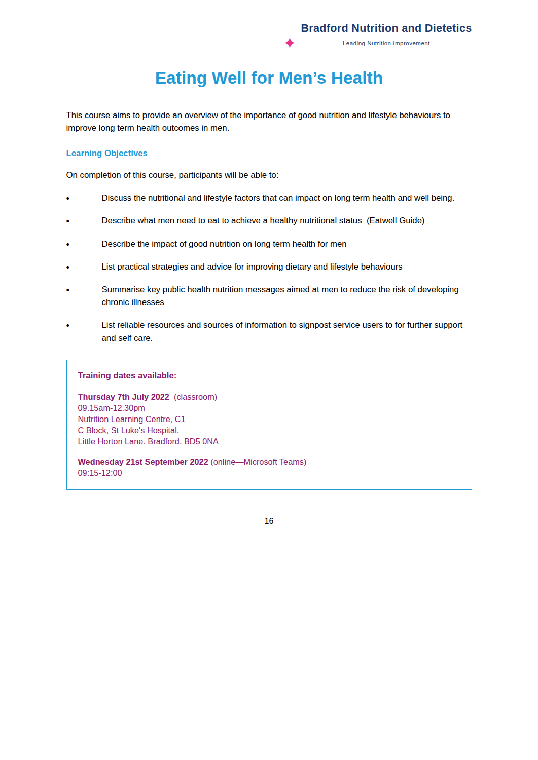✦ Bradford Nutrition and Dietetics
Leading Nutrition Improvement
Eating Well for Men’s Health
This course aims to provide an overview of the importance of good nutrition and lifestyle behaviours to improve long term health outcomes in men.
Learning Objectives
On completion of this course, participants will be able to:
Discuss the nutritional and lifestyle factors that can impact on long term health and well being.
Describe what men need to eat to achieve a healthy nutritional status (Eatwell Guide)
Describe the impact of good nutrition on long term health for men
List practical strategies and advice for improving dietary and lifestyle behaviours
Summarise key public health nutrition messages aimed at men to reduce the risk of developing chronic illnesses
List reliable resources and sources of information to signpost service users to for further support and self care.
Training dates available:
Thursday 7th July 2022 (classroom)
09.15am-12.30pm
Nutrition Learning Centre, C1
C Block, St Luke's Hospital.
Little Horton Lane. Bradford. BD5 0NA
Wednesday 21st September 2022 (online—Microsoft Teams)
09:15-12:00
16